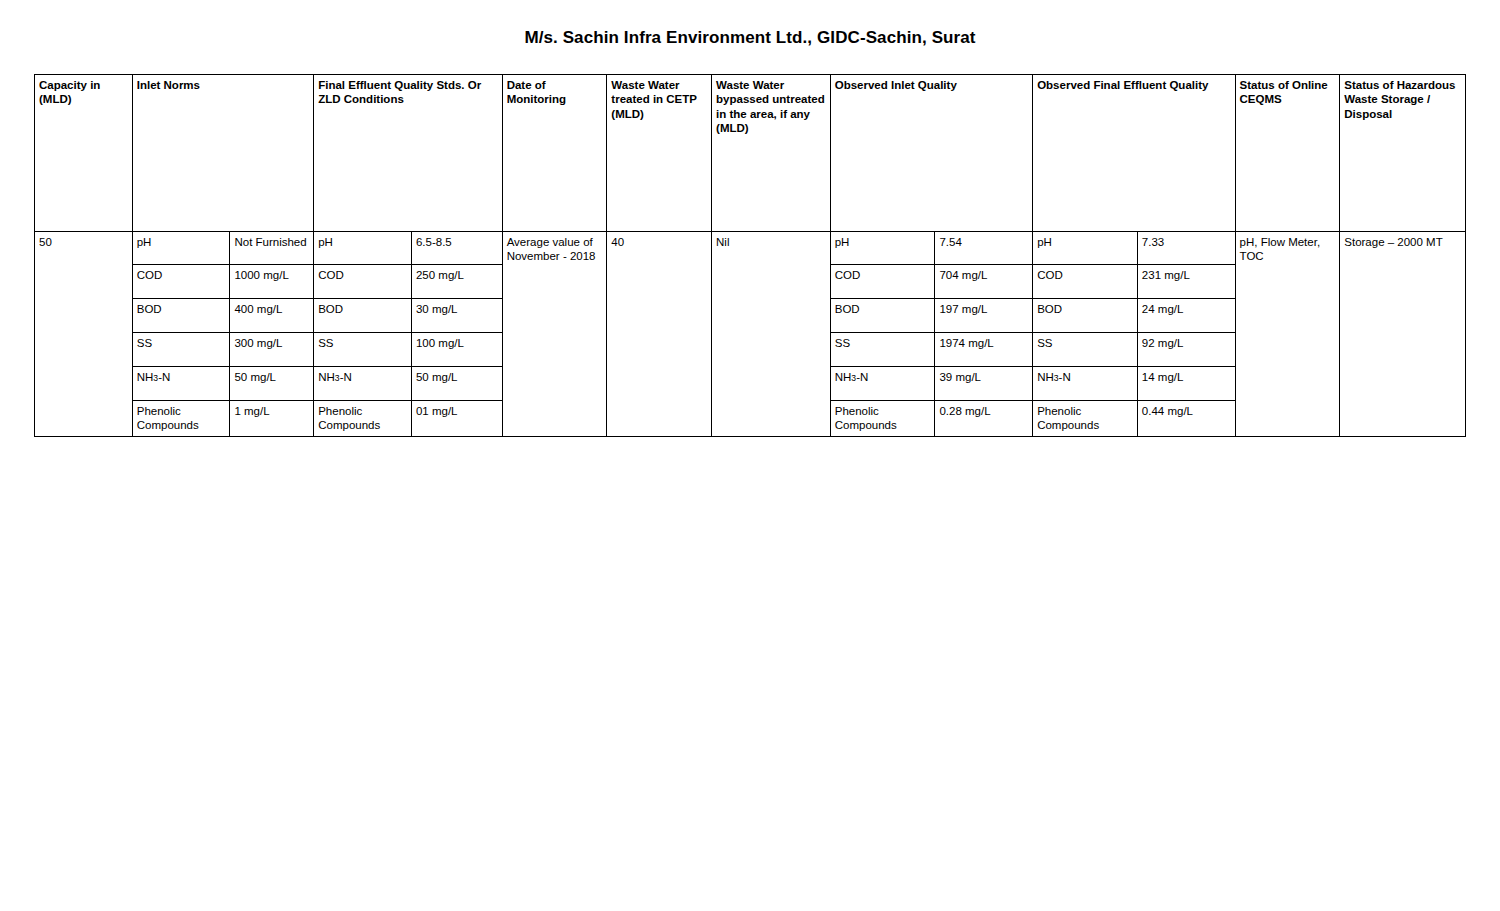M/s. Sachin Infra Environment Ltd., GIDC-Sachin, Surat
| Capacity in (MLD) | Inlet Norms | Final Effluent Quality Stds. Or ZLD Conditions | Date of Monitoring | Waste Water treated in CETP (MLD) | Waste Water bypassed untreated in the area, if any (MLD) | Observed Inlet Quality | Observed Final Effluent Quality | Status of Online CEQMS | Status of Hazardous Waste Storage / Disposal |
| --- | --- | --- | --- | --- | --- | --- | --- | --- | --- |
| 50 | pH | Not Furnished | pH | 6.5-8.5 | Average value of November - 2018 | 40 | Nil | pH | 7.54 | pH | 7.33 | pH, Flow Meter, TOC | Storage – 2000 MT |
| COD | 1000 mg/L | COD | 250 mg/L | COD | 704 mg/L | COD | 231 mg/L |
| BOD | 400 mg/L | BOD | 30 mg/L | BOD | 197 mg/L | BOD | 24 mg/L |
| SS | 300 mg/L | SS | 100 mg/L | SS | 1974 mg/L | SS | 92 mg/L |
| NH 3 -N | 50 mg/L | NH 3 -N | 50 mg/L | NH 3 -N | 39 mg/L | NH 3 -N | 14 mg/L |
| Phenolic Compounds | 1 mg/L | Phenolic Compounds | 01 mg/L | Phenolic Compounds | 0.28 mg/L | Phenolic Compounds | 0.44 mg/L |